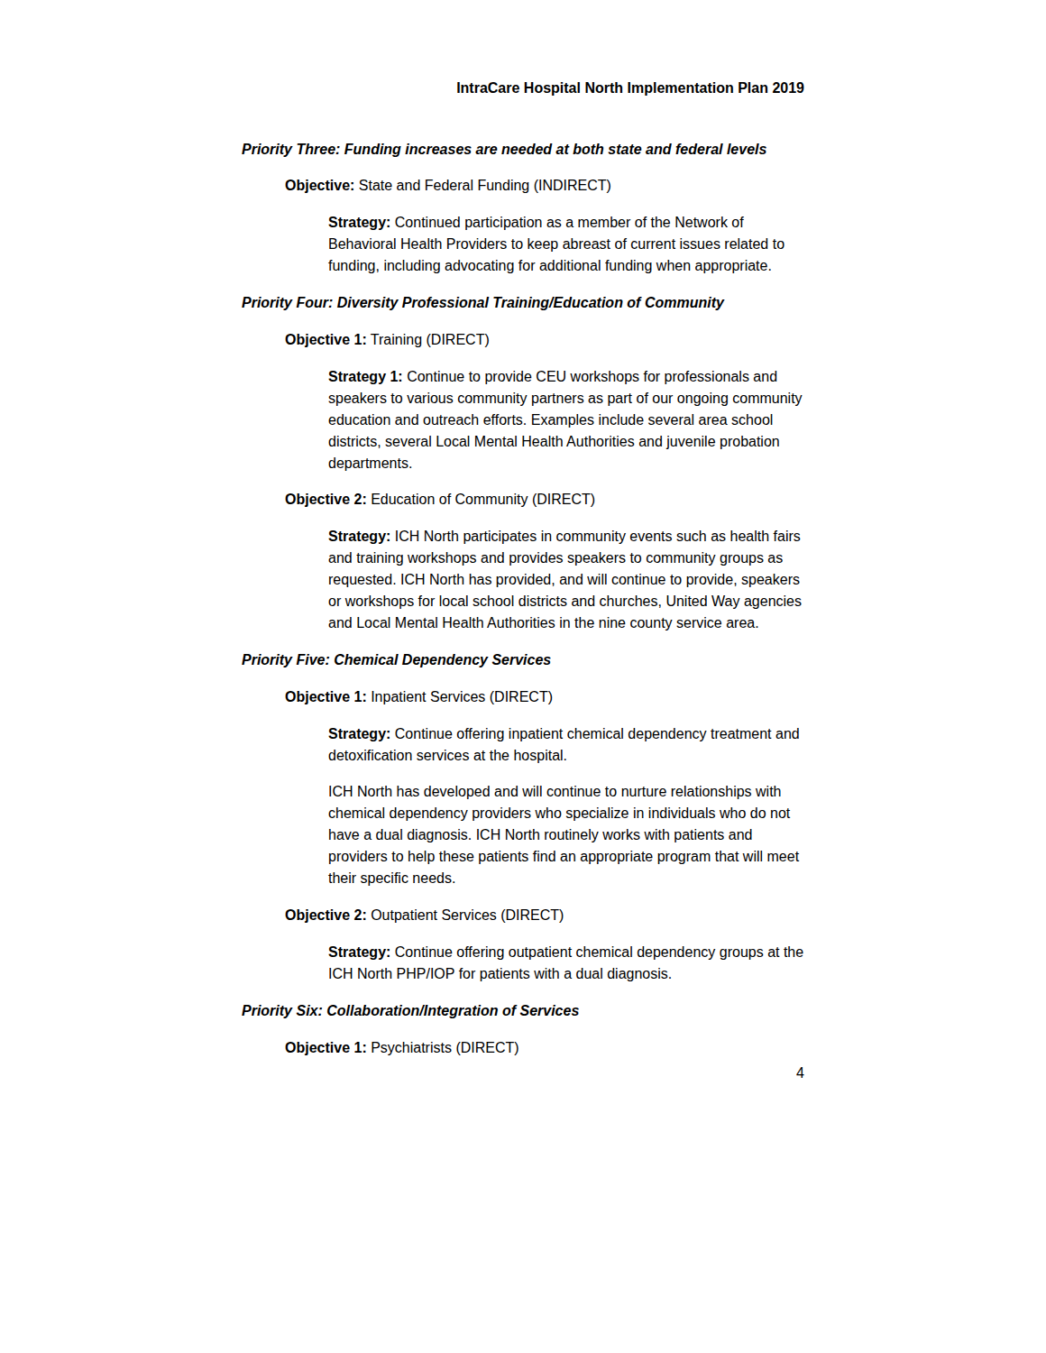IntraCare Hospital North Implementation Plan 2019
Priority Three: Funding increases are needed at both state and federal levels
Objective: State and Federal Funding (INDIRECT)
Strategy: Continued participation as a member of the Network of Behavioral Health Providers to keep abreast of current issues related to funding, including advocating for additional funding when appropriate.
Priority Four: Diversity Professional Training/Education of Community
Objective 1: Training (DIRECT)
Strategy 1: Continue to provide CEU workshops for professionals and speakers to various community partners as part of our ongoing community education and outreach efforts. Examples include several area school districts, several Local Mental Health Authorities and juvenile probation departments.
Objective 2: Education of Community (DIRECT)
Strategy: ICH North participates in community events such as health fairs and training workshops and provides speakers to community groups as requested. ICH North has provided, and will continue to provide, speakers or workshops for local school districts and churches, United Way agencies and Local Mental Health Authorities in the nine county service area.
Priority Five: Chemical Dependency Services
Objective 1: Inpatient Services (DIRECT)
Strategy: Continue offering inpatient chemical dependency treatment and detoxification services at the hospital.
ICH North has developed and will continue to nurture relationships with chemical dependency providers who specialize in individuals who do not have a dual diagnosis. ICH North routinely works with patients and providers to help these patients find an appropriate program that will meet their specific needs.
Objective 2: Outpatient Services (DIRECT)
Strategy: Continue offering outpatient chemical dependency groups at the ICH North PHP/IOP for patients with a dual diagnosis.
Priority Six: Collaboration/Integration of Services
Objective 1: Psychiatrists (DIRECT)
4